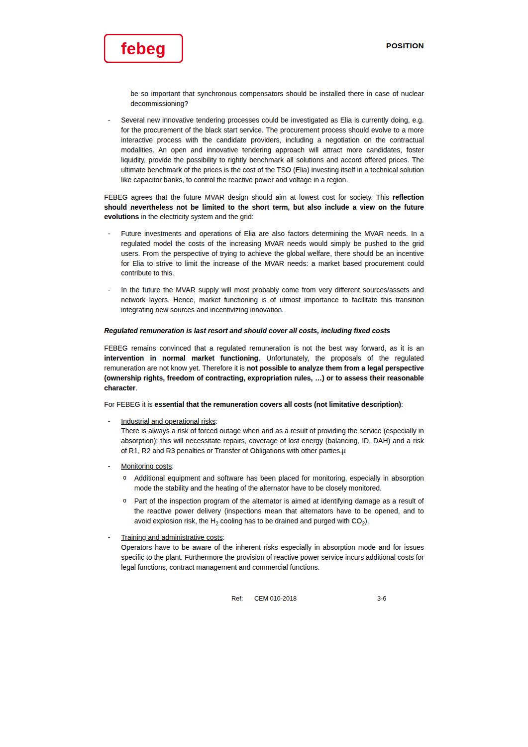febeg
POSITION
be so important that synchronous compensators should be installed there in case of nuclear decommissioning?
Several new innovative tendering processes could be investigated as Elia is currently doing, e.g. for the procurement of the black start service. The procurement process should evolve to a more interactive process with the candidate providers, including a negotiation on the contractual modalities. An open and innovative tendering approach will attract more candidates, foster liquidity, provide the possibility to rightly benchmark all solutions and accord offered prices. The ultimate benchmark of the prices is the cost of the TSO (Elia) investing itself in a technical solution like capacitor banks, to control the reactive power and voltage in a region.
FEBEG agrees that the future MVAR design should aim at lowest cost for society. This reflection should nevertheless not be limited to the short term, but also include a view on the future evolutions in the electricity system and the grid:
Future investments and operations of Elia are also factors determining the MVAR needs. In a regulated model the costs of the increasing MVAR needs would simply be pushed to the grid users. From the perspective of trying to achieve the global welfare, there should be an incentive for Elia to strive to limit the increase of the MVAR needs: a market based procurement could contribute to this.
In the future the MVAR supply will most probably come from very different sources/assets and network layers. Hence, market functioning is of utmost importance to facilitate this transition integrating new sources and incentivizing innovation.
Regulated remuneration is last resort and should cover all costs, including fixed costs
FEBEG remains convinced that a regulated remuneration is not the best way forward, as it is an intervention in normal market functioning. Unfortunately, the proposals of the regulated remuneration are not know yet. Therefore it is not possible to analyze them from a legal perspective (ownership rights, freedom of contracting, expropriation rules, …) or to assess their reasonable character.
For FEBEG it is essential that the remuneration covers all costs (not limitative description):
Industrial and operational risks:
There is always a risk of forced outage when and as a result of providing the service (especially in absorption); this will necessitate repairs, coverage of lost energy (balancing, ID, DAH) and a risk of R1, R2 and R3 penalties or Transfer of Obligations with other parties.µ
Monitoring costs:
Additional equipment and software has been placed for monitoring, especially in absorption mode the stability and the heating of the alternator have to be closely monitored.
Part of the inspection program of the alternator is aimed at identifying damage as a result of the reactive power delivery (inspections mean that alternators have to be opened, and to avoid explosion risk, the H2 cooling has to be drained and purged with CO2).
Training and administrative costs:
Operators have to be aware of the inherent risks especially in absorption mode and for issues specific to the plant. Furthermore the provision of reactive power service incurs additional costs for legal functions, contract management and commercial functions.
Ref: CEM 010-2018 3-6